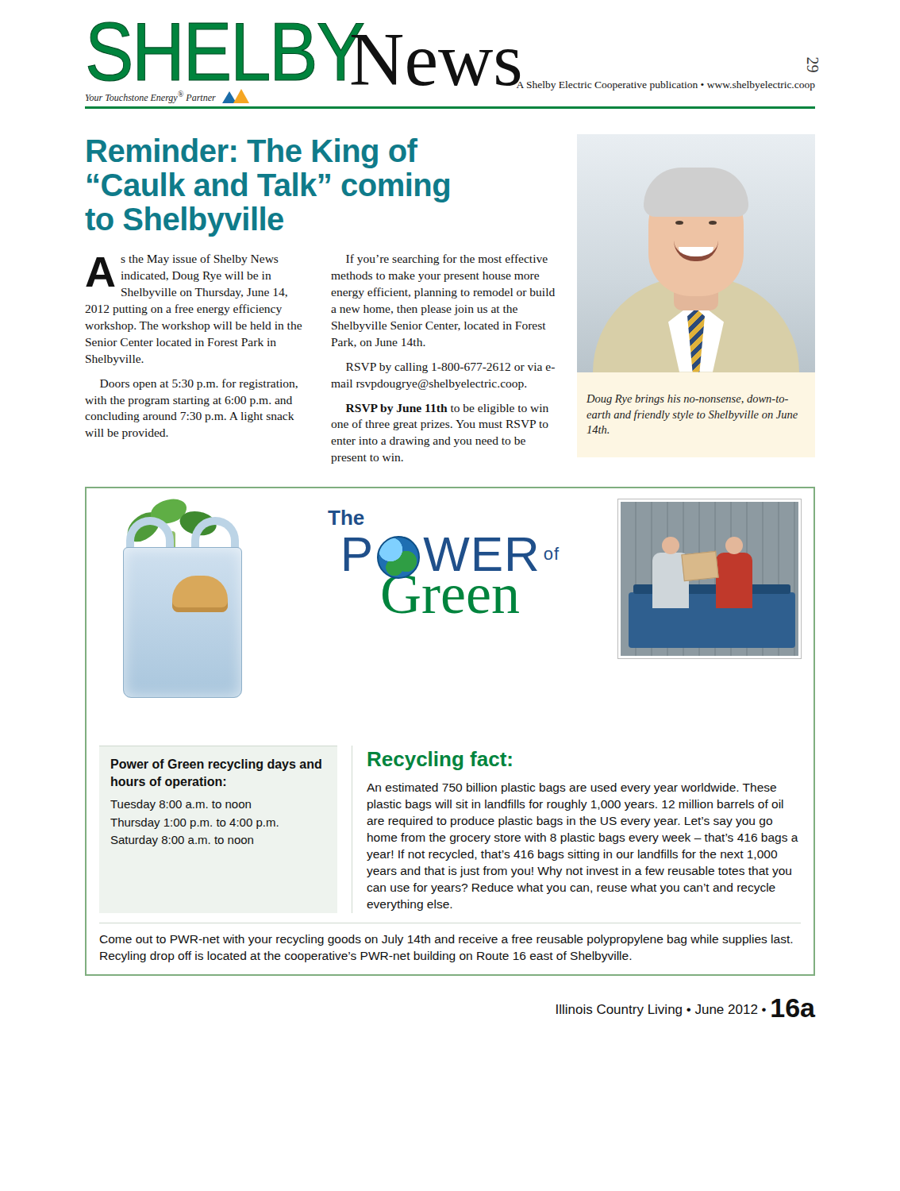29
Shelby News
A Shelby Electric Cooperative publication • www.shelbyelectric.coop
Your Touchstone Energy® Partner
Reminder: The King of
“Caulk and Talk” coming
to Shelbyville
As the May issue of Shelby News indicated, Doug Rye will be in Shelbyville on Thursday, June 14, 2012 putting on a free energy efficiency workshop. The workshop will be held in the Senior Center located in Forest Park in Shelbyville.
Doors open at 5:30 p.m. for registration, with the program starting at 6:00 p.m. and concluding around 7:30 p.m. A light snack will be provided.
If you’re searching for the most effective methods to make your present house more energy efficient, planning to remodel or build a new home, then please join us at the Shelbyville Senior Center, located in Forest Park, on June 14th.
RSVP by calling 1-800-677-2612 or via e-mail rsvpdougrye@shelbyelectric.coop.
RSVP by June 11th to be eligible to win one of three great prizes. You must RSVP to enter into a drawing and you need to be present to win.
Doug Rye brings his no-nonsense, down-to-earth and friendly style to Shelbyville on June 14th.
The
P WERof
Green
Power of Green recycling days and hours of operation:
Tuesday 8:00 a.m. to noon
Thursday 1:00 p.m. to 4:00 p.m.
Saturday 8:00 a.m. to noon
Recycling fact:
An estimated 750 billion plastic bags are used every year worldwide. These plastic bags will sit in landfills for roughly 1,000 years. 12 million barrels of oil are required to produce plastic bags in the US every year. Let’s say you go home from the grocery store with 8 plastic bags every week – that’s 416 bags a year! If not recycled, that’s 416 bags sitting in our landfills for the next 1,000 years and that is just from you! Why not invest in a few reusable totes that you can use for years? Reduce what you can, reuse what you can’t and recycle everything else.
Come out to PWR-net with your recycling goods on July 14th and receive a free reusable polypropylene bag while supplies last. Recyling drop off is located at the cooperative’s PWR-net building on Route 16 east of Shelbyville.
Illinois Country Living • June 2012 • 16a